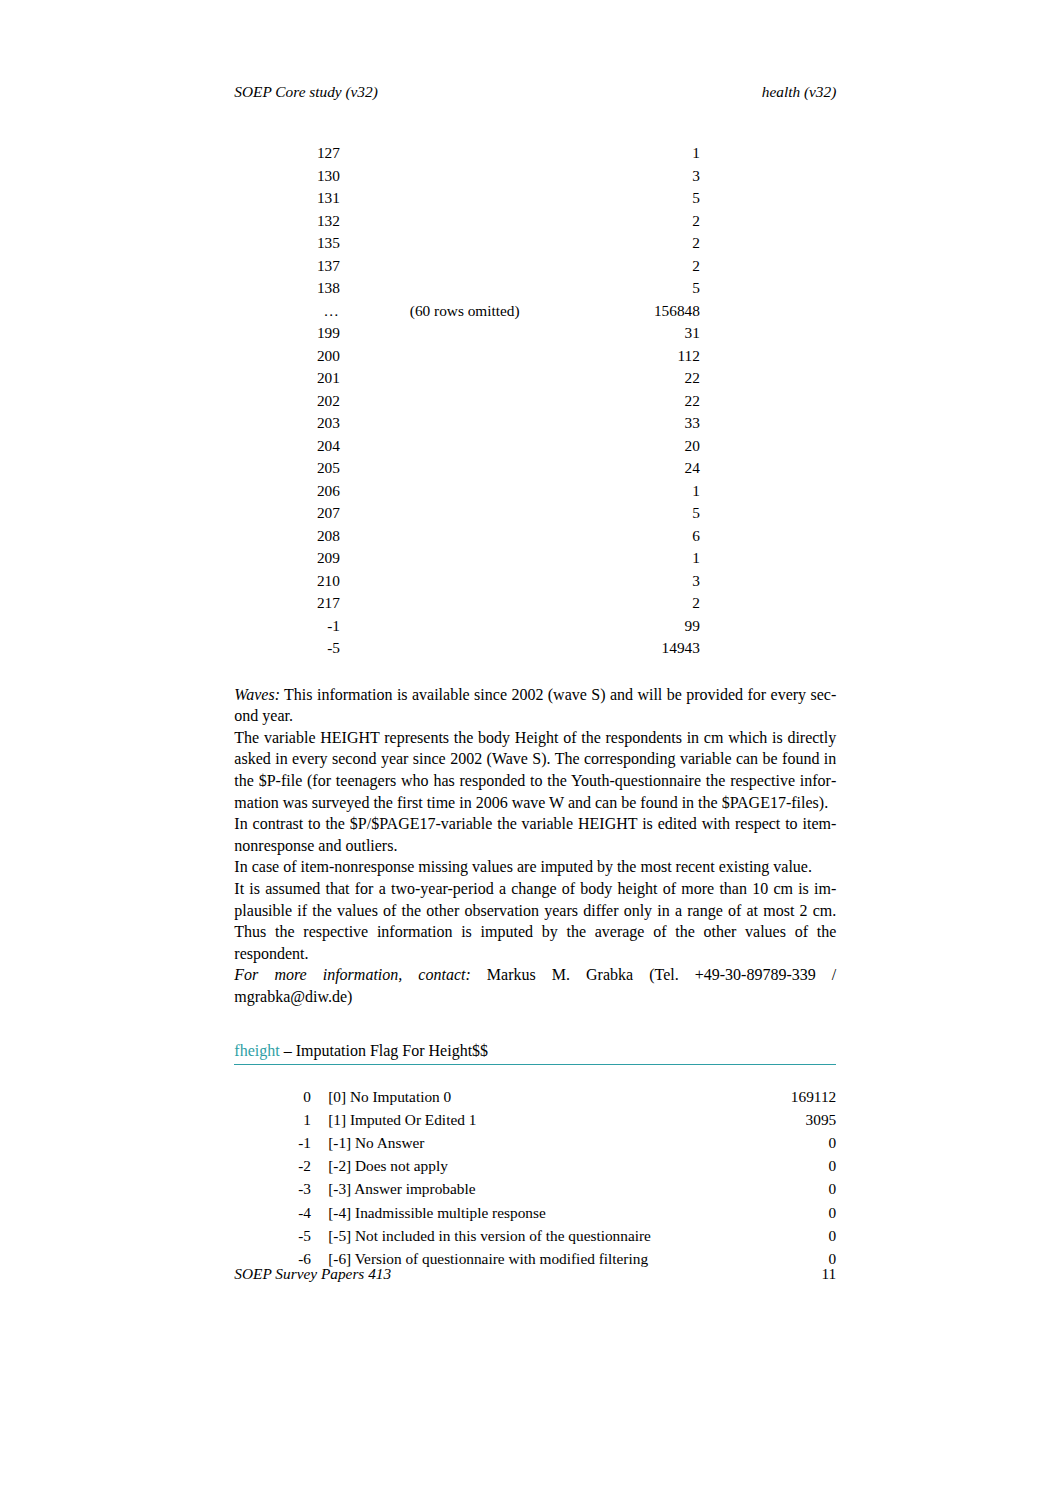SOEP Core study (v32)
health (v32)
| 127 | | 1 |
| 130 | | 3 |
| 131 | | 5 |
| 132 | | 2 |
| 135 | | 2 |
| 137 | | 2 |
| 138 | | 5 |
| … | (60 rows omitted) | 156848 |
| 199 | | 31 |
| 200 | | 112 |
| 201 | | 22 |
| 202 | | 22 |
| 203 | | 33 |
| 204 | | 20 |
| 205 | | 24 |
| 206 | | 1 |
| 207 | | 5 |
| 208 | | 6 |
| 209 | | 1 |
| 210 | | 3 |
| 217 | | 2 |
| -1 | | 99 |
| -5 | | 14943 |
Waves: This information is available since 2002 (wave S) and will be provided for every second year.
The variable HEIGHT represents the body Height of the respondents in cm which is directly asked in every second year since 2002 (Wave S). The corresponding variable can be found in the $P-file (for teenagers who has responded to the Youth-questionnaire the respective information was surveyed the first time in 2006 wave W and can be found in the $PAGE17-files).
In contrast to the $P/$PAGE17-variable the variable HEIGHT is edited with respect to item-nonresponse and outliers.
In case of item-nonresponse missing values are imputed by the most recent existing value.
It is assumed that for a two-year-period a change of body height of more than 10 cm is implausible if the values of the other observation years differ only in a range of at most 2 cm. Thus the respective information is imputed by the average of the other values of the respondent.
For more information, contact: Markus M. Grabka (Tel. +49-30-89789-339 / mgrabka@diw.de)
fheight – Imputation Flag For Height$$
| 0 | [0] No Imputation 0 | 169112 |
| 1 | [1] Imputed Or Edited 1 | 3095 |
| -1 | [-1] No Answer | 0 |
| -2 | [-2] Does not apply | 0 |
| -3 | [-3] Answer improbable | 0 |
| -4 | [-4] Inadmissible multiple response | 0 |
| -5 | [-5] Not included in this version of the questionnaire | 0 |
| -6 | [-6] Version of questionnaire with modified filtering | 0 |
SOEP Survey Papers 413
11